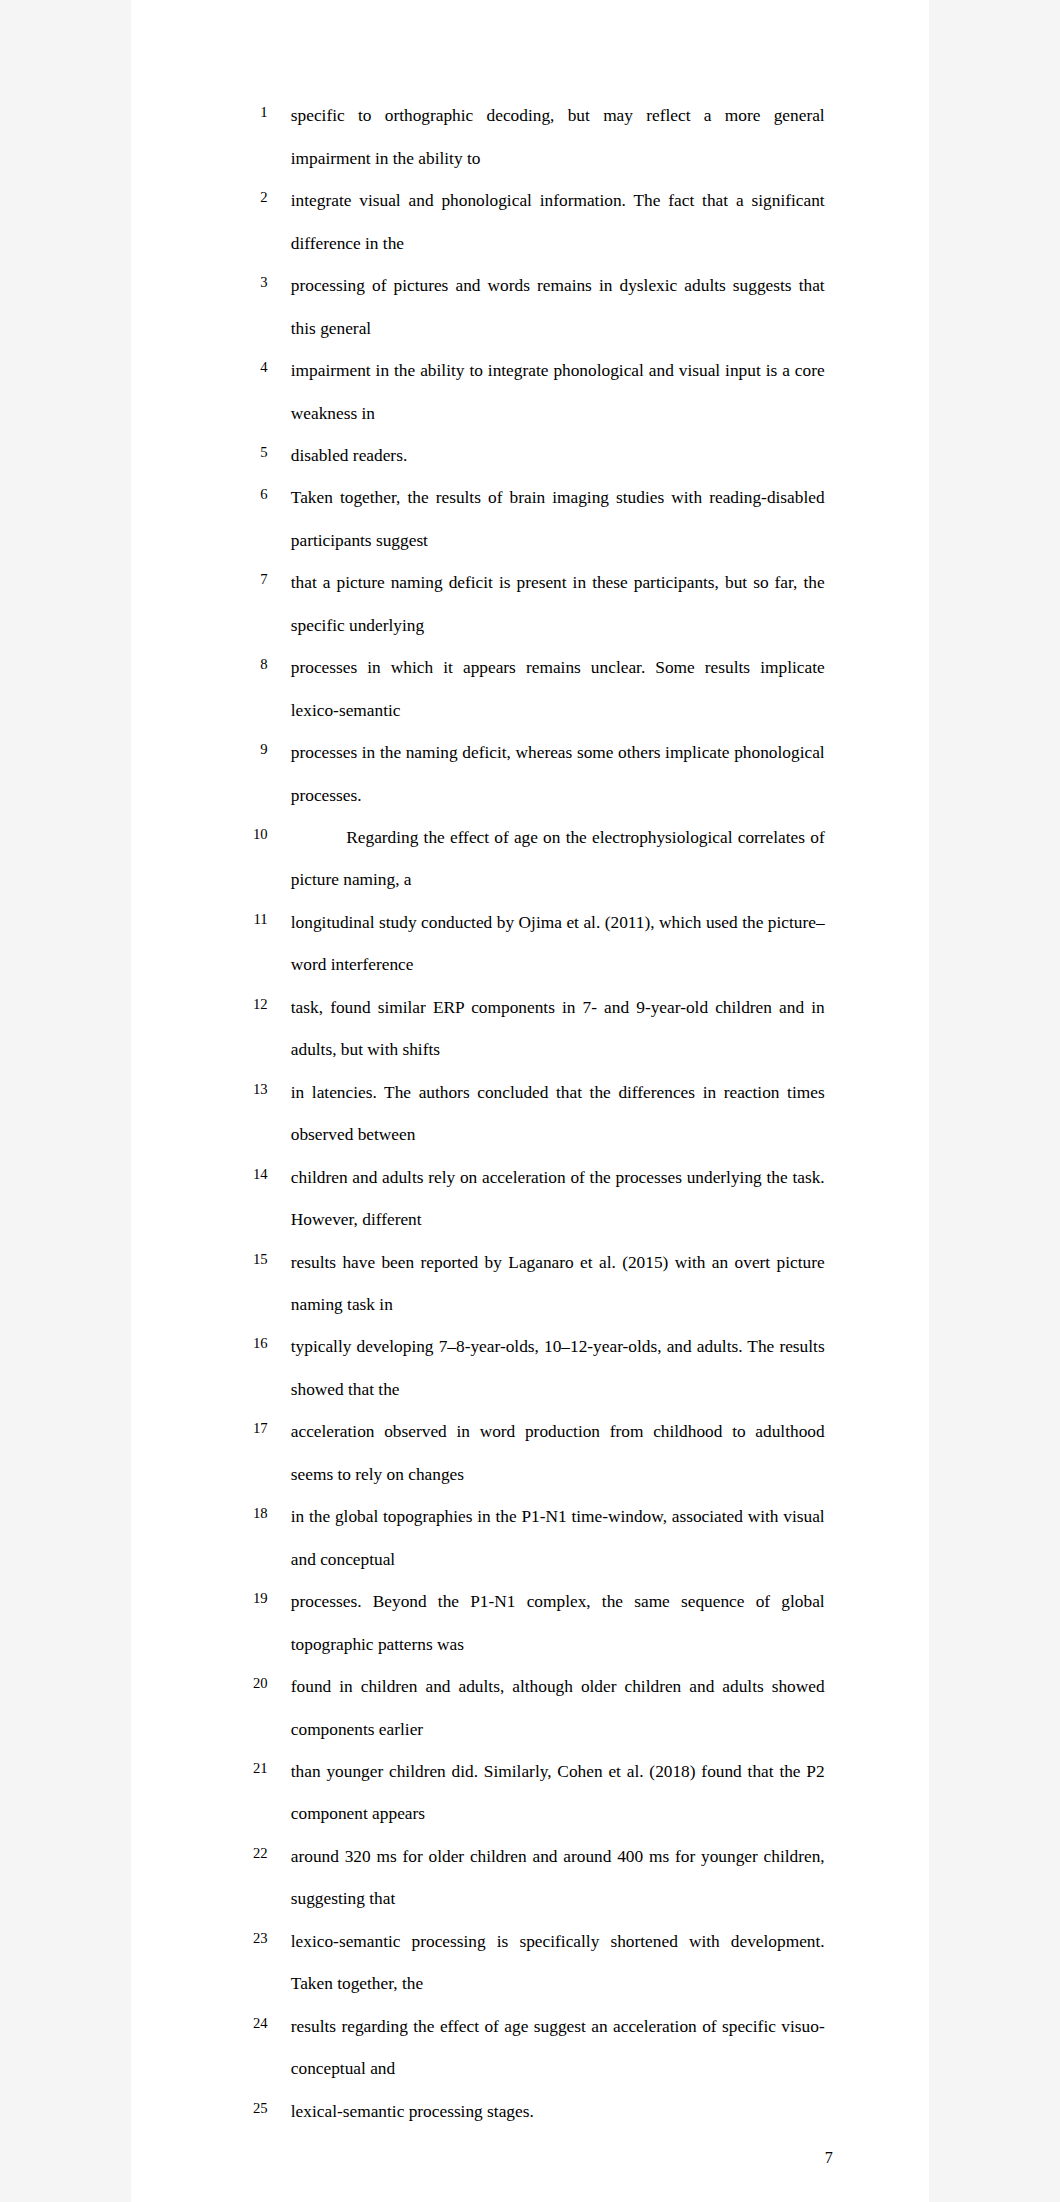specific to orthographic decoding, but may reflect a more general impairment in the ability to
integrate visual and phonological information. The fact that a significant difference in the
processing of pictures and words remains in dyslexic adults suggests that this general
impairment in the ability to integrate phonological and visual input is a core weakness in
disabled readers.
Taken together, the results of brain imaging studies with reading-disabled participants suggest
that a picture naming deficit is present in these participants, but so far, the specific underlying
processes in which it appears remains unclear. Some results implicate lexico-semantic
processes in the naming deficit, whereas some others implicate phonological processes.
Regarding the effect of age on the electrophysiological correlates of picture naming, a
longitudinal study conducted by Ojima et al. (2011), which used the picture–word interference
task, found similar ERP components in 7- and 9-year-old children and in adults, but with shifts
in latencies. The authors concluded that the differences in reaction times observed between
children and adults rely on acceleration of the processes underlying the task. However, different
results have been reported by Laganaro et al. (2015) with an overt picture naming task in
typically developing 7–8-year-olds, 10–12-year-olds, and adults. The results showed that the
acceleration observed in word production from childhood to adulthood seems to rely on changes
in the global topographies in the P1-N1 time-window, associated with visual and conceptual
processes. Beyond the P1-N1 complex, the same sequence of global topographic patterns was
found in children and adults, although older children and adults showed components earlier
than younger children did. Similarly, Cohen et al. (2018) found that the P2 component appears
around 320 ms for older children and around 400 ms for younger children, suggesting that
lexico-semantic processing is specifically shortened with development. Taken together, the
results regarding the effect of age suggest an acceleration of specific visuo-conceptual and
lexical-semantic processing stages.
7